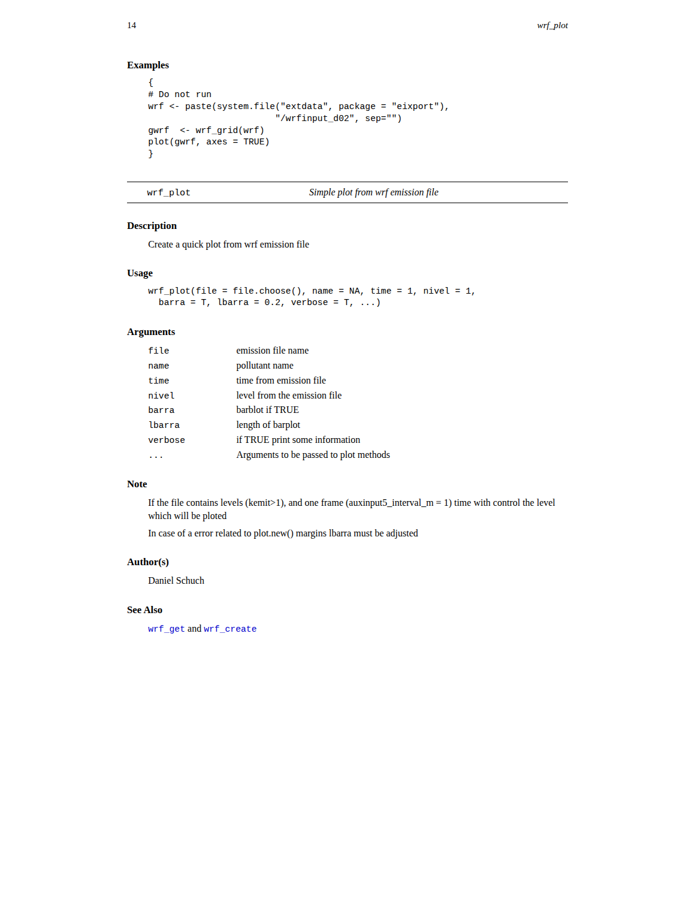14 wrf_plot
Examples
{
# Do not run
wrf <- paste(system.file("extdata", package = "eixport"),
                        "/wrfinput_d02", sep="")
gwrf  <- wrf_grid(wrf)
plot(gwrf, axes = TRUE)
}
wrf_plot Simple plot from wrf emission file
Description
Create a quick plot from wrf emission file
Usage
wrf_plot(file = file.choose(), name = NA, time = 1, nivel = 1,
  barra = T, lbarra = 0.2, verbose = T, ...)
Arguments
file
emission file name
name
pollutant name
time
time from emission file
nivel
level from the emission file
barra
barblot if TRUE
lbarra
length of barplot
verbose
if TRUE print some information
...
Arguments to be passed to plot methods
Note
If the file contains levels (kemit>1), and one frame (auxinput5_interval_m = 1) time with control the level which will be ploted
In case of a error related to plot.new() margins lbarra must be adjusted
Author(s)
Daniel Schuch
See Also
wrf_get and wrf_create